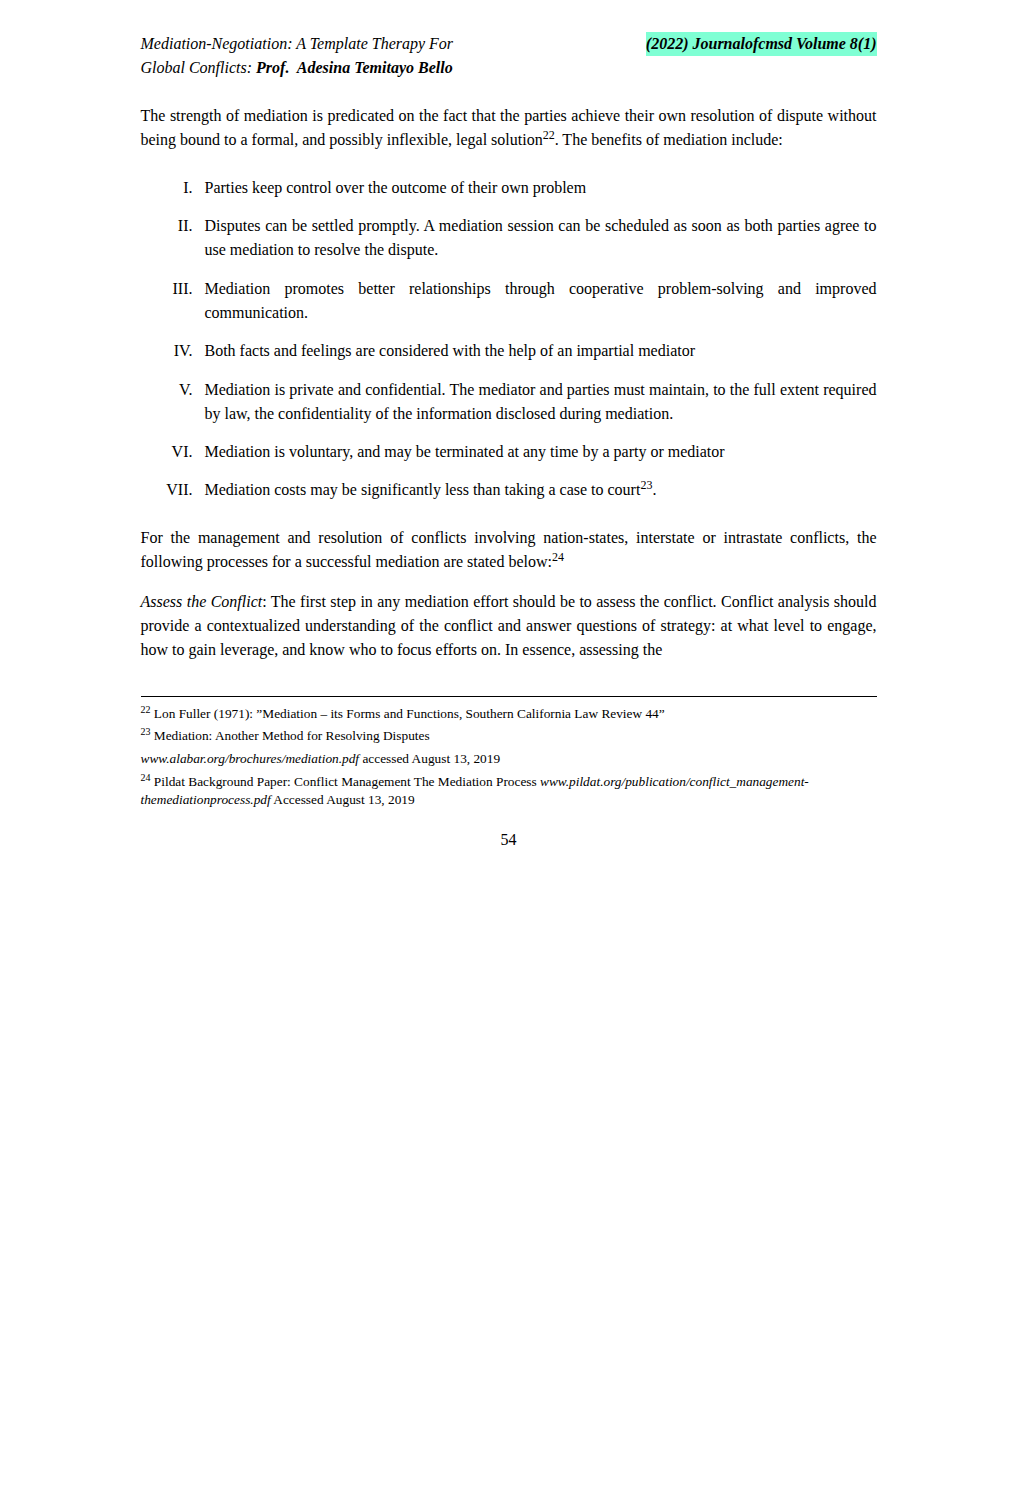Mediation-Negotiation: A Template Therapy For
Global Conflicts: Prof. Adesina Temitayo Bello
(2022) Journalofcmsd Volume 8(1)
The strength of mediation is predicated on the fact that the parties achieve their own resolution of dispute without being bound to a formal, and possibly inflexible, legal solution22. The benefits of mediation include:
Parties keep control over the outcome of their own problem
Disputes can be settled promptly. A mediation session can be scheduled as soon as both parties agree to use mediation to resolve the dispute.
Mediation promotes better relationships through cooperative problem-solving and improved communication.
Both facts and feelings are considered with the help of an impartial mediator
Mediation is private and confidential. The mediator and parties must maintain, to the full extent required by law, the confidentiality of the information disclosed during mediation.
Mediation is voluntary, and may be terminated at any time by a party or mediator
Mediation costs may be significantly less than taking a case to court23.
For the management and resolution of conflicts involving nation-states, interstate or intrastate conflicts, the following processes for a successful mediation are stated below:24
Assess the Conflict: The first step in any mediation effort should be to assess the conflict. Conflict analysis should provide a contextualized understanding of the conflict and answer questions of strategy: at what level to engage, how to gain leverage, and know who to focus efforts on. In essence, assessing the
22 Lon Fuller (1971): ”Mediation – its Forms and Functions, Southern California Law Review 44”
23 Mediation: Another Method for Resolving Disputes
www.alabar.org/brochures/mediation.pdf accessed August 13, 2019
24 Pildat Background Paper: Conflict Management The Mediation Process www.pildat.org/publication/conflict_management-themediationprocess.pdf Accessed August 13, 2019
54